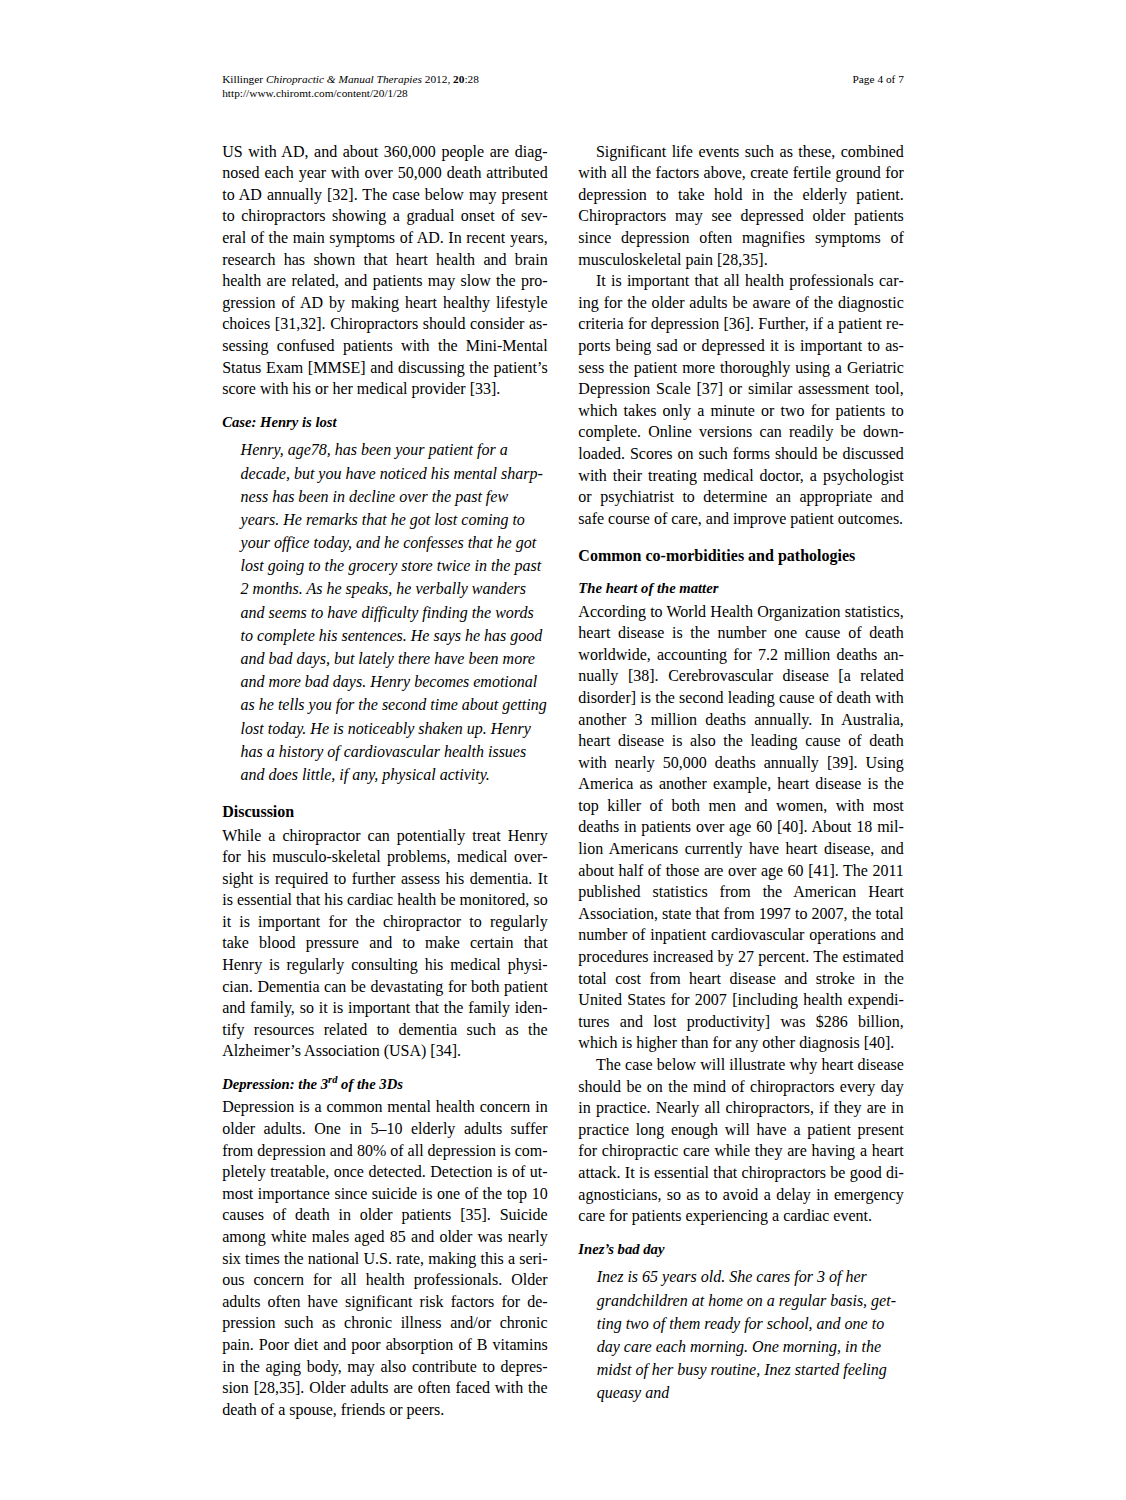Killinger Chiropractic & Manual Therapies 2012, 20:28
http://www.chiromt.com/content/20/1/28
Page 4 of 7
US with AD, and about 360,000 people are diagnosed each year with over 50,000 death attributed to AD annually [32]. The case below may present to chiropractors showing a gradual onset of several of the main symptoms of AD. In recent years, research has shown that heart health and brain health are related, and patients may slow the progression of AD by making heart healthy lifestyle choices [31,32]. Chiropractors should consider assessing confused patients with the Mini-Mental Status Exam [MMSE] and discussing the patient’s score with his or her medical provider [33].
Case: Henry is lost
Henry, age78, has been your patient for a decade, but you have noticed his mental sharpness has been in decline over the past few years. He remarks that he got lost coming to your office today, and he confesses that he got lost going to the grocery store twice in the past 2 months. As he speaks, he verbally wanders and seems to have difficulty finding the words to complete his sentences. He says he has good and bad days, but lately there have been more and more bad days. Henry becomes emotional as he tells you for the second time about getting lost today. He is noticeably shaken up. Henry has a history of cardiovascular health issues and does little, if any, physical activity.
Discussion
While a chiropractor can potentially treat Henry for his musculo-skeletal problems, medical oversight is required to further assess his dementia. It is essential that his cardiac health be monitored, so it is important for the chiropractor to regularly take blood pressure and to make certain that Henry is regularly consulting his medical physician. Dementia can be devastating for both patient and family, so it is important that the family identify resources related to dementia such as the Alzheimer’s Association (USA) [34].
Depression: the 3rd of the 3Ds
Depression is a common mental health concern in older adults. One in 5–10 elderly adults suffer from depression and 80% of all depression is completely treatable, once detected. Detection is of utmost importance since suicide is one of the top 10 causes of death in older patients [35]. Suicide among white males aged 85 and older was nearly six times the national U.S. rate, making this a serious concern for all health professionals. Older adults often have significant risk factors for depression such as chronic illness and/or chronic pain. Poor diet and poor absorption of B vitamins in the aging body, may also contribute to depression [28,35]. Older adults are often faced with the death of a spouse, friends or peers.
Significant life events such as these, combined with all the factors above, create fertile ground for depression to take hold in the elderly patient. Chiropractors may see depressed older patients since depression often magnifies symptoms of musculoskeletal pain [28,35].
It is important that all health professionals caring for the older adults be aware of the diagnostic criteria for depression [36]. Further, if a patient reports being sad or depressed it is important to assess the patient more thoroughly using a Geriatric Depression Scale [37] or similar assessment tool, which takes only a minute or two for patients to complete. Online versions can readily be downloaded. Scores on such forms should be discussed with their treating medical doctor, a psychologist or psychiatrist to determine an appropriate and safe course of care, and improve patient outcomes.
Common co-morbidities and pathologies
The heart of the matter
According to World Health Organization statistics, heart disease is the number one cause of death worldwide, accounting for 7.2 million deaths annually [38]. Cerebrovascular disease [a related disorder] is the second leading cause of death with another 3 million deaths annually. In Australia, heart disease is also the leading cause of death with nearly 50,000 deaths annually [39]. Using America as another example, heart disease is the top killer of both men and women, with most deaths in patients over age 60 [40]. About 18 million Americans currently have heart disease, and about half of those are over age 60 [41]. The 2011 published statistics from the American Heart Association, state that from 1997 to 2007, the total number of inpatient cardiovascular operations and procedures increased by 27 percent. The estimated total cost from heart disease and stroke in the United States for 2007 [including health expenditures and lost productivity] was $286 billion, which is higher than for any other diagnosis [40].
The case below will illustrate why heart disease should be on the mind of chiropractors every day in practice. Nearly all chiropractors, if they are in practice long enough will have a patient present for chiropractic care while they are having a heart attack. It is essential that chiropractors be good diagnosticians, so as to avoid a delay in emergency care for patients experiencing a cardiac event.
Inez’s bad day
Inez is 65 years old. She cares for 3 of her grandchildren at home on a regular basis, getting two of them ready for school, and one to day care each morning. One morning, in the midst of her busy routine, Inez started feeling queasy and